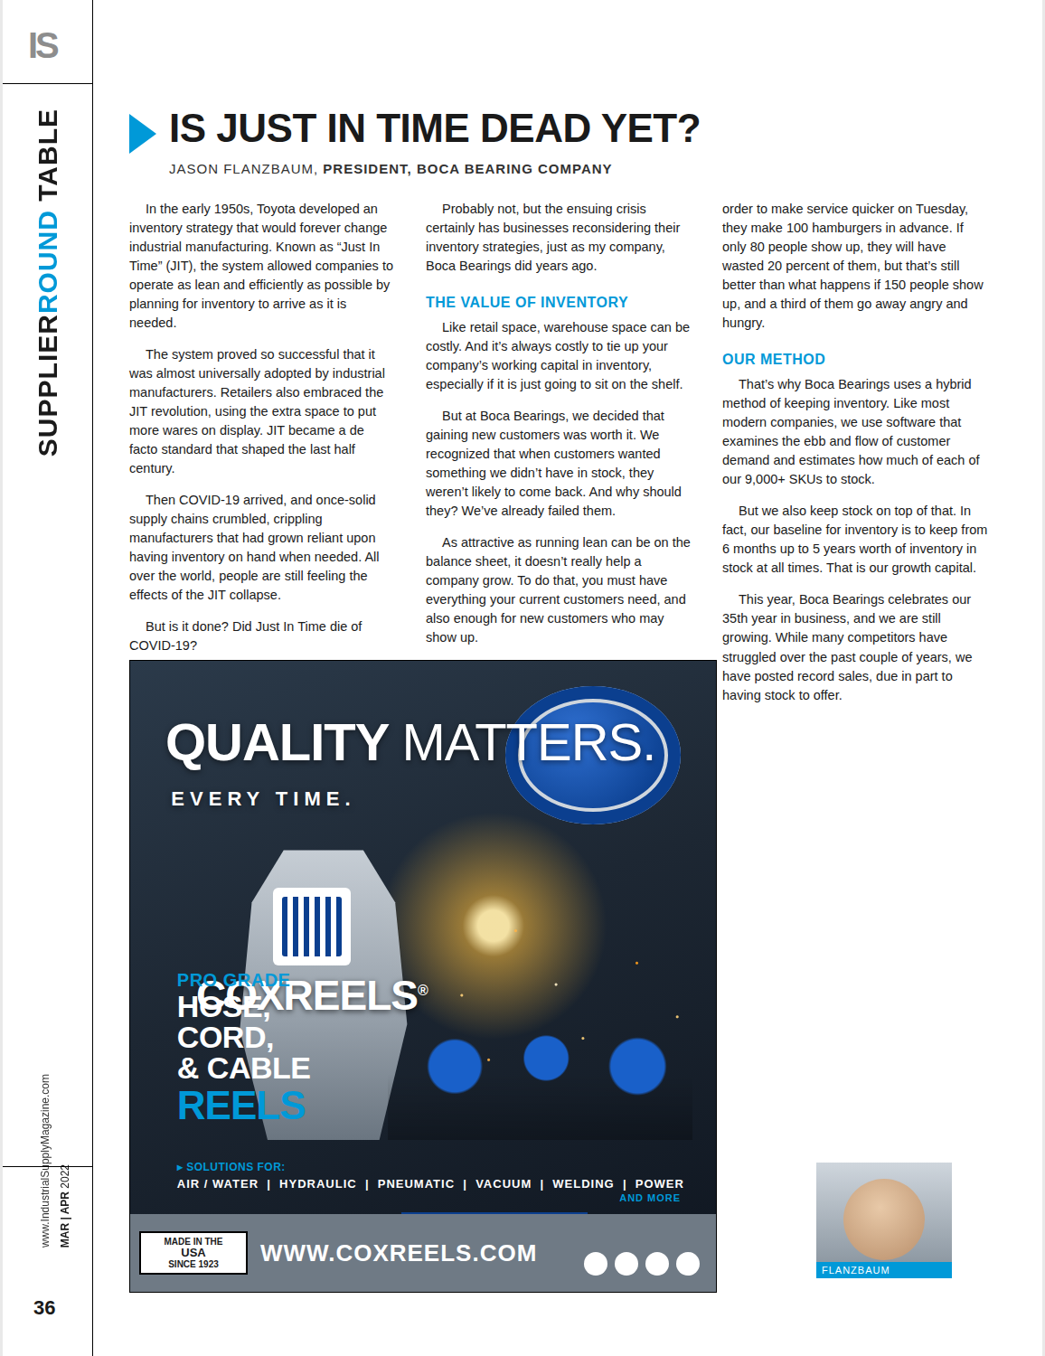IS
SUPPLIERROUND TABLE
www.IndustrialSupplyMagazine.com
MAR | APR 2022
36
IS JUST IN TIME DEAD YET?
JASON FLANZBAUM, PRESIDENT, BOCA BEARING COMPANY
In the early 1950s, Toyota developed an inventory strategy that would forever change industrial manufacturing. Known as “Just In Time” (JIT), the system allowed companies to operate as lean and efficiently as possible by planning for inventory to arrive as it is needed.
The system proved so successful that it was almost universally adopted by industrial manufacturers. Retailers also embraced the JIT revolution, using the extra space to put more wares on display. JIT became a de facto standard that shaped the last half century.
Then COVID-19 arrived, and once-solid supply chains crumbled, crippling manufacturers that had grown reliant upon having inventory on hand when needed. All over the world, people are still feeling the effects of the JIT collapse.
But is it done? Did Just In Time die of COVID-19?
Probably not, but the ensuing crisis certainly has businesses reconsidering their inventory strategies, just as my company, Boca Bearings did years ago.
THE VALUE OF INVENTORY
Like retail space, warehouse space can be costly. And it’s always costly to tie up your company’s working capital in inventory, especially if it is just going to sit on the shelf.
But at Boca Bearings, we decided that gaining new customers was worth it. We recognized that when customers wanted something we didn’t have in stock, they weren’t likely to come back. And why should they? We’ve already failed them.
As attractive as running lean can be on the balance sheet, it doesn’t really help a company grow. To do that, you must have everything your current customers need, and also enough for new customers who may show up.
Let’s imagine a hamburger joint that sells 100 hamburgers at lunchtime on Monday. In order to make service quicker on Tuesday, they make 100 hamburgers in advance. If only 80 people show up, they will have wasted 20 percent of them, but that’s still better than what happens if 150 people show up, and a third of them go away angry and hungry.
OUR METHOD
That’s why Boca Bearings uses a hybrid method of keeping inventory. Like most modern companies, we use software that examines the ebb and flow of customer demand and estimates how much of each of our 9,000+ SKUs to stock.
But we also keep stock on top of that. In fact, our baseline for inventory is to keep from 6 months up to 5 years worth of inventory in stock at all times. That is our growth capital.
This year, Boca Bearings celebrates our 35th year in business, and we are still growing. While many competitors have struggled over the past couple of years, we have posted record sales, due in part to having stock to offer.
QUALITY MATTERS.
EVERY TIME.
COXREELS®
PRO GRADE
HOSE,
CORD,
& CABLE
REELS
▸ SOLUTIONS FOR:
AIR / WATER | HYDRAULIC | PNEUMATIC | VACUUM | WELDING | POWER
AND MORE
TOLL FREE | 800.269.7335
FOLLOW US:
MADE IN THE
USA
SINCE 1923
WWW.COXREELS.COM
FLANZBAUM